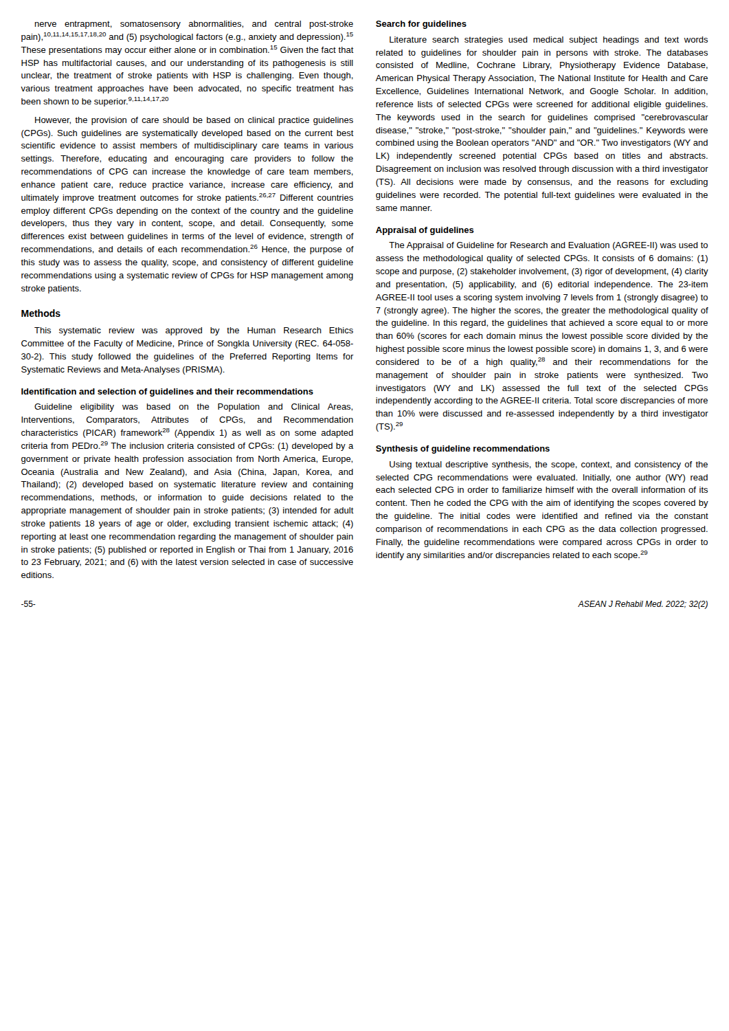nerve entrapment, somatosensory abnormalities, and central post-stroke pain),10,11,14,15,17,18,20 and (5) psychological factors (e.g., anxiety and depression).15 These presentations may occur either alone or in combination.15 Given the fact that HSP has multifactorial causes, and our understanding of its pathogenesis is still unclear, the treatment of stroke patients with HSP is challenging. Even though, various treatment approaches have been advocated, no specific treatment has been shown to be superior.9,11,14,17,20
However, the provision of care should be based on clinical practice guidelines (CPGs). Such guidelines are systematically developed based on the current best scientific evidence to assist members of multidisciplinary care teams in various settings. Therefore, educating and encouraging care providers to follow the recommendations of CPG can increase the knowledge of care team members, enhance patient care, reduce practice variance, increase care efficiency, and ultimately improve treatment outcomes for stroke patients.26,27 Different countries employ different CPGs depending on the context of the country and the guideline developers, thus they vary in content, scope, and detail. Consequently, some differences exist between guidelines in terms of the level of evidence, strength of recommendations, and details of each recommendation.26 Hence, the purpose of this study was to assess the quality, scope, and consistency of different guideline recommendations using a systematic review of CPGs for HSP management among stroke patients.
Methods
This systematic review was approved by the Human Research Ethics Committee of the Faculty of Medicine, Prince of Songkla University (REC. 64-058-30-2). This study followed the guidelines of the Preferred Reporting Items for Systematic Reviews and Meta-Analyses (PRISMA).
Identification and selection of guidelines and their recommendations
Guideline eligibility was based on the Population and Clinical Areas, Interventions, Comparators, Attributes of CPGs, and Recommendation characteristics (PICAR) framework28 (Appendix 1) as well as on some adapted criteria from PEDro.29 The inclusion criteria consisted of CPGs: (1) developed by a government or private health profession association from North America, Europe, Oceania (Australia and New Zealand), and Asia (China, Japan, Korea, and Thailand); (2) developed based on systematic literature review and containing recommendations, methods, or information to guide decisions related to the appropriate management of shoulder pain in stroke patients; (3) intended for adult stroke patients 18 years of age or older, excluding transient ischemic attack; (4) reporting at least one recommendation regarding the management of shoulder pain in stroke patients; (5) published or reported in English or Thai from 1 January, 2016 to 23 February, 2021; and (6) with the latest version selected in case of successive editions.
Search for guidelines
Literature search strategies used medical subject headings and text words related to guidelines for shoulder pain in persons with stroke. The databases consisted of Medline, Cochrane Library, Physiotherapy Evidence Database, American Physical Therapy Association, The National Institute for Health and Care Excellence, Guidelines International Network, and Google Scholar. In addition, reference lists of selected CPGs were screened for additional eligible guidelines. The keywords used in the search for guidelines comprised "cerebrovascular disease," "stroke," "post-stroke," "shoulder pain," and "guidelines." Keywords were combined using the Boolean operators "AND" and "OR." Two investigators (WY and LK) independently screened potential CPGs based on titles and abstracts. Disagreement on inclusion was resolved through discussion with a third investigator (TS). All decisions were made by consensus, and the reasons for excluding guidelines were recorded. The potential full-text guidelines were evaluated in the same manner.
Appraisal of guidelines
The Appraisal of Guideline for Research and Evaluation (AGREE-II) was used to assess the methodological quality of selected CPGs. It consists of 6 domains: (1) scope and purpose, (2) stakeholder involvement, (3) rigor of development, (4) clarity and presentation, (5) applicability, and (6) editorial independence. The 23-item AGREE-II tool uses a scoring system involving 7 levels from 1 (strongly disagree) to 7 (strongly agree). The higher the scores, the greater the methodological quality of the guideline. In this regard, the guidelines that achieved a score equal to or more than 60% (scores for each domain minus the lowest possible score divided by the highest possible score minus the lowest possible score) in domains 1, 3, and 6 were considered to be of a high quality,28 and their recommendations for the management of shoulder pain in stroke patients were synthesized. Two investigators (WY and LK) assessed the full text of the selected CPGs independently according to the AGREE-II criteria. Total score discrepancies of more than 10% were discussed and re-assessed independently by a third investigator (TS).29
Synthesis of guideline recommendations
Using textual descriptive synthesis, the scope, context, and consistency of the selected CPG recommendations were evaluated. Initially, one author (WY) read each selected CPG in order to familiarize himself with the overall information of its content. Then he coded the CPG with the aim of identifying the scopes covered by the guideline. The initial codes were identified and refined via the constant comparison of recommendations in each CPG as the data collection progressed. Finally, the guideline recommendations were compared across CPGs in order to identify any similarities and/or discrepancies related to each scope.29
-55- ASEAN J Rehabil Med. 2022; 32(2)